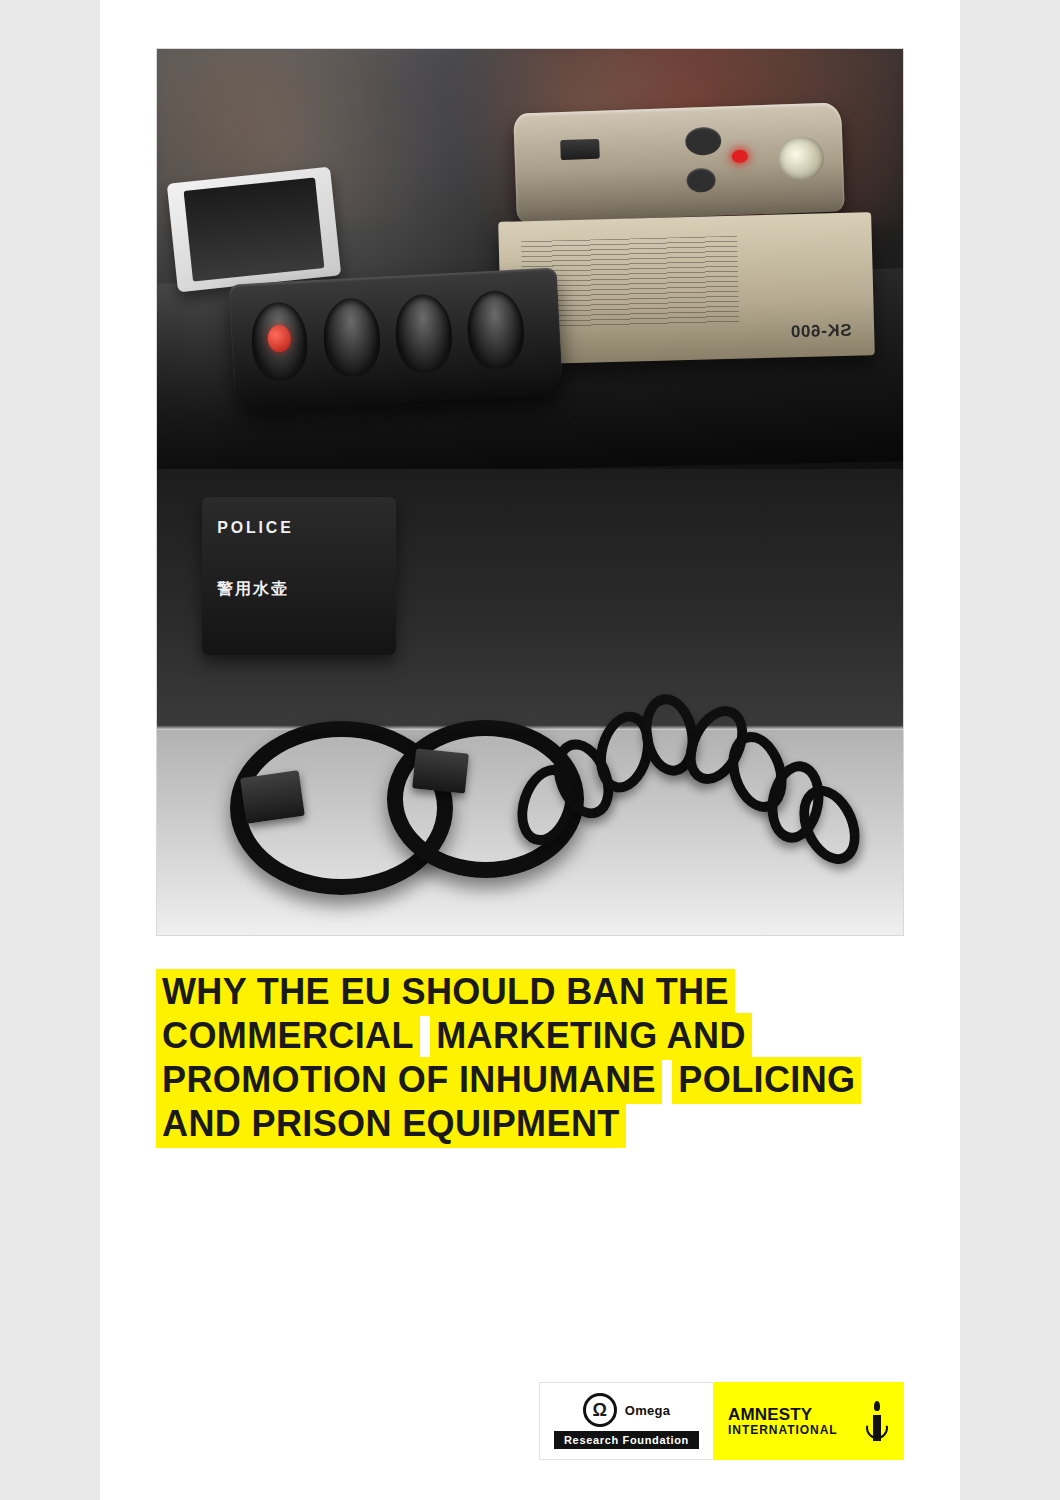SK-600
POLICE 警用水壶
WHY THE EU SHOULD BAN THE COMMERCIAL MARKETING AND PROMOTION OF INHUMANE POLICING AND PRISON EQUIPMENT
Ω Omega
Research Foundation
AMNESTY INTERNATIONAL